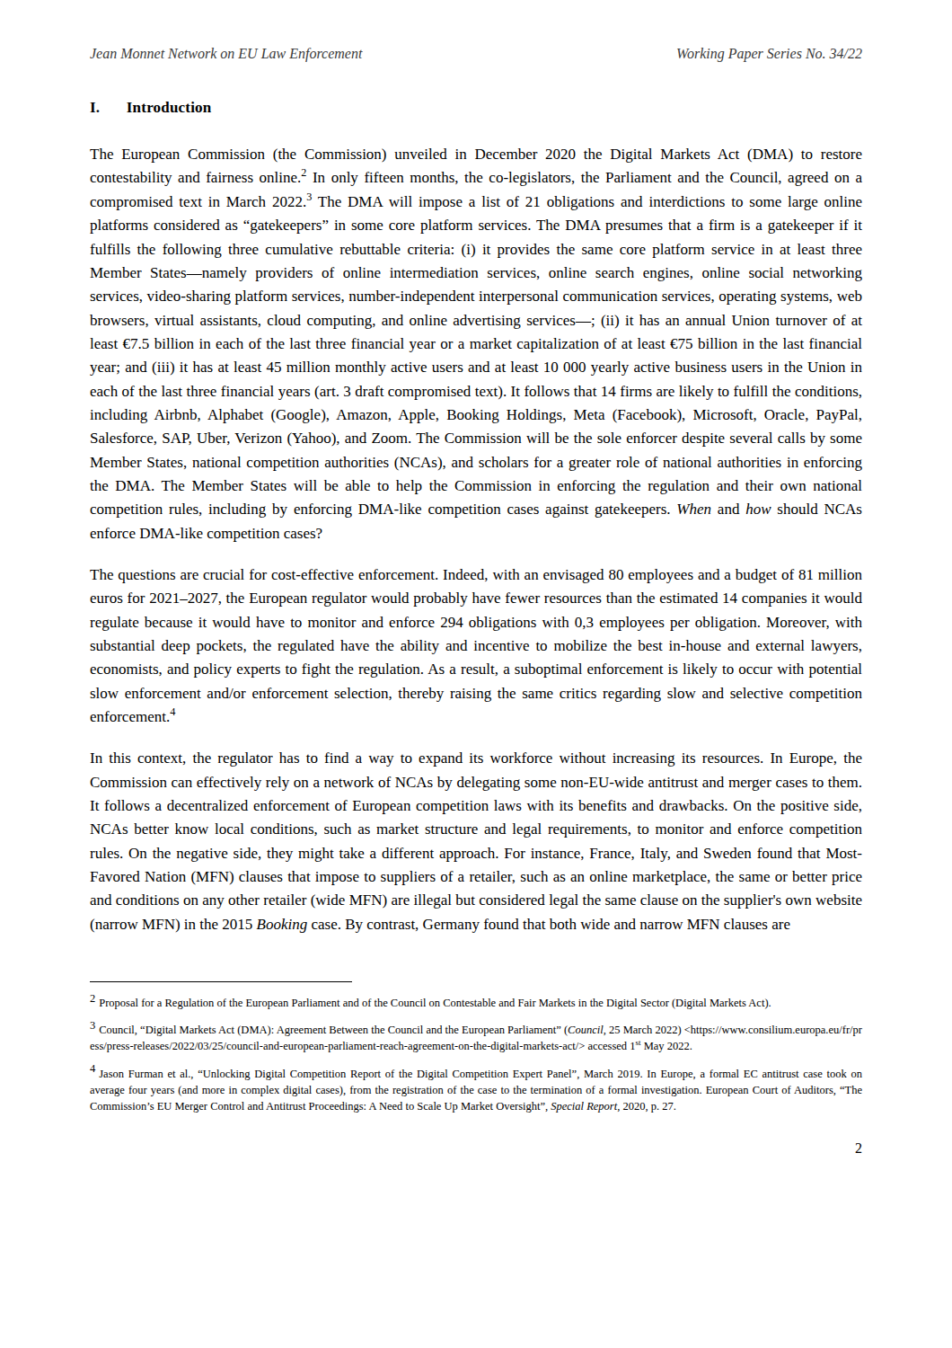Jean Monnet Network on EU Law Enforcement Working Paper Series No. 34/22
I. Introduction
The European Commission (the Commission) unveiled in December 2020 the Digital Markets Act (DMA) to restore contestability and fairness online.2 In only fifteen months, the co-legislators, the Parliament and the Council, agreed on a compromised text in March 2022.3 The DMA will impose a list of 21 obligations and interdictions to some large online platforms considered as “gatekeepers” in some core platform services. The DMA presumes that a firm is a gatekeeper if it fulfills the following three cumulative rebuttable criteria: (i) it provides the same core platform service in at least three Member States—namely providers of online intermediation services, online search engines, online social networking services, video-sharing platform services, number-independent interpersonal communication services, operating systems, web browsers, virtual assistants, cloud computing, and online advertising services—; (ii) it has an annual Union turnover of at least €7.5 billion in each of the last three financial year or a market capitalization of at least €75 billion in the last financial year; and (iii) it has at least 45 million monthly active users and at least 10 000 yearly active business users in the Union in each of the last three financial years (art. 3 draft compromised text). It follows that 14 firms are likely to fulfill the conditions, including Airbnb, Alphabet (Google), Amazon, Apple, Booking Holdings, Meta (Facebook), Microsoft, Oracle, PayPal, Salesforce, SAP, Uber, Verizon (Yahoo), and Zoom. The Commission will be the sole enforcer despite several calls by some Member States, national competition authorities (NCAs), and scholars for a greater role of national authorities in enforcing the DMA. The Member States will be able to help the Commission in enforcing the regulation and their own national competition rules, including by enforcing DMA-like competition cases against gatekeepers. When and how should NCAs enforce DMA-like competition cases?
The questions are crucial for cost-effective enforcement. Indeed, with an envisaged 80 employees and a budget of 81 million euros for 2021–2027, the European regulator would probably have fewer resources than the estimated 14 companies it would regulate because it would have to monitor and enforce 294 obligations with 0,3 employees per obligation. Moreover, with substantial deep pockets, the regulated have the ability and incentive to mobilize the best in-house and external lawyers, economists, and policy experts to fight the regulation. As a result, a suboptimal enforcement is likely to occur with potential slow enforcement and/or enforcement selection, thereby raising the same critics regarding slow and selective competition enforcement.4
In this context, the regulator has to find a way to expand its workforce without increasing its resources. In Europe, the Commission can effectively rely on a network of NCAs by delegating some non-EU-wide antitrust and merger cases to them. It follows a decentralized enforcement of European competition laws with its benefits and drawbacks. On the positive side, NCAs better know local conditions, such as market structure and legal requirements, to monitor and enforce competition rules. On the negative side, they might take a different approach. For instance, France, Italy, and Sweden found that Most-Favored Nation (MFN) clauses that impose to suppliers of a retailer, such as an online marketplace, the same or better price and conditions on any other retailer (wide MFN) are illegal but considered legal the same clause on the supplier's own website (narrow MFN) in the 2015 Booking case. By contrast, Germany found that both wide and narrow MFN clauses are
2 Proposal for a Regulation of the European Parliament and of the Council on Contestable and Fair Markets in the Digital Sector (Digital Markets Act).
3 Council, “Digital Markets Act (DMA): Agreement Between the Council and the European Parliament” (Council, 25 March 2022) <https://www.consilium.europa.eu/fr/press/press-releases/2022/03/25/council-and-european-parliament-reach-agreement-on-the-digital-markets-act/> accessed 1st May 2022.
4 Jason Furman et al., “Unlocking Digital Competition Report of the Digital Competition Expert Panel”, March 2019. In Europe, a formal EC antitrust case took on average four years (and more in complex digital cases), from the registration of the case to the termination of a formal investigation. European Court of Auditors, “The Commission’s EU Merger Control and Antitrust Proceedings: A Need to Scale Up Market Oversight”, Special Report, 2020, p. 27.
2